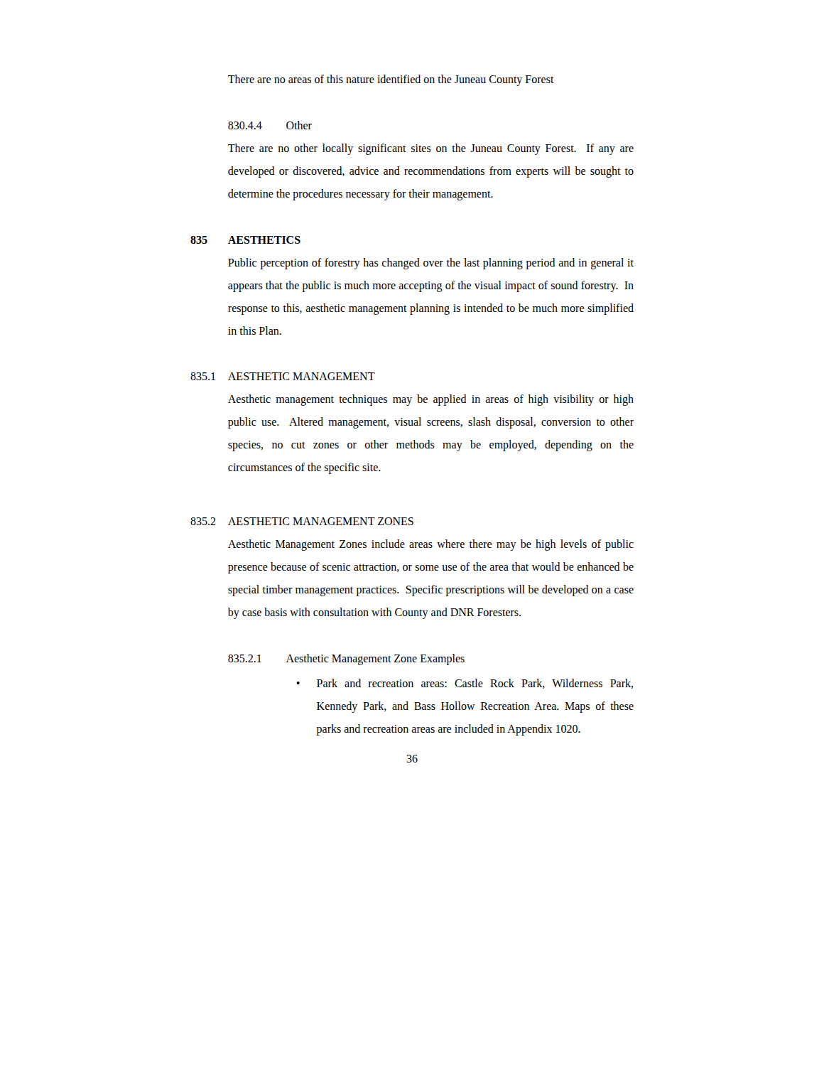There are no areas of this nature identified on the Juneau County Forest
830.4.4 Other
There are no other locally significant sites on the Juneau County Forest. If any are developed or discovered, advice and recommendations from experts will be sought to determine the procedures necessary for their management.
835
AESTHETICS
Public perception of forestry has changed over the last planning period and in general it appears that the public is much more accepting of the visual impact of sound forestry. In response to this, aesthetic management planning is intended to be much more simplified in this Plan.
835.1
AESTHETIC MANAGEMENT
Aesthetic management techniques may be applied in areas of high visibility or high public use. Altered management, visual screens, slash disposal, conversion to other species, no cut zones or other methods may be employed, depending on the circumstances of the specific site.
835.2
AESTHETIC MANAGEMENT ZONES
Aesthetic Management Zones include areas where there may be high levels of public presence because of scenic attraction, or some use of the area that would be enhanced be special timber management practices. Specific prescriptions will be developed on a case by case basis with consultation with County and DNR Foresters.
835.2.1 Aesthetic Management Zone Examples
Park and recreation areas: Castle Rock Park, Wilderness Park, Kennedy Park, and Bass Hollow Recreation Area. Maps of these parks and recreation areas are included in Appendix 1020.
36